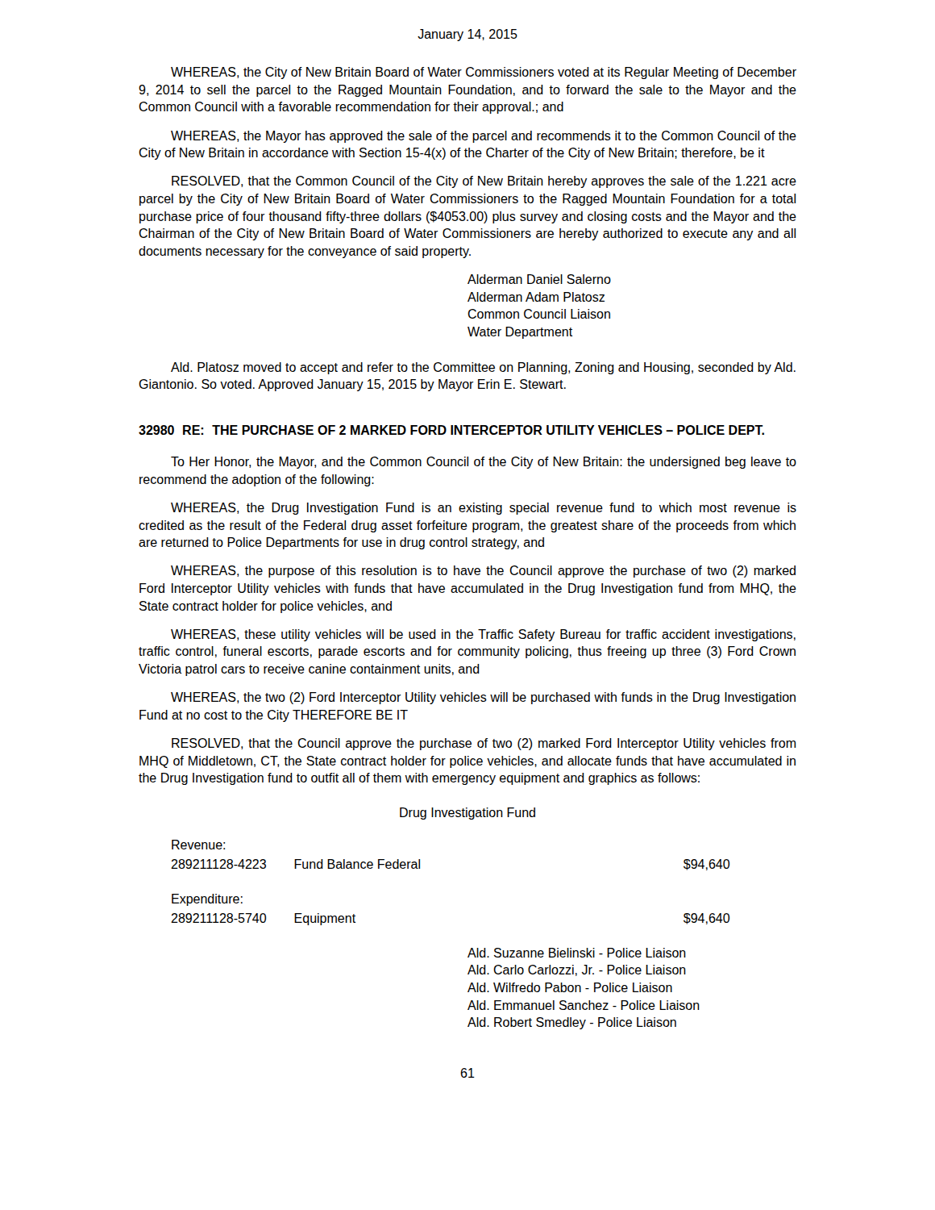January 14, 2015
WHEREAS, the City of New Britain Board of Water Commissioners voted at its Regular Meeting of December 9, 2014 to sell the parcel to the Ragged Mountain Foundation, and to forward the sale to the Mayor and the Common Council with a favorable recommendation for their approval.; and
WHEREAS, the Mayor has approved the sale of the parcel and recommends it to the Common Council of the City of New Britain in accordance with Section 15-4(x) of the Charter of the City of New Britain; therefore, be it
RESOLVED, that the Common Council of the City of New Britain hereby approves the sale of the 1.221 acre parcel by the City of New Britain Board of Water Commissioners to the Ragged Mountain Foundation for a total purchase price of four thousand fifty-three dollars ($4053.00) plus survey and closing costs and the Mayor and the Chairman of the City of New Britain Board of Water Commissioners are hereby authorized to execute any and all documents necessary for the conveyance of said property.
Alderman Daniel Salerno
Alderman Adam Platosz
Common Council Liaison
Water Department
Ald. Platosz moved to accept and refer to the Committee on Planning, Zoning and Housing, seconded by Ald. Giantonio. So voted. Approved January 15, 2015 by Mayor Erin E. Stewart.
32980 RE: THE PURCHASE OF 2 MARKED FORD INTERCEPTOR UTILITY VEHICLES – POLICE DEPT.
To Her Honor, the Mayor, and the Common Council of the City of New Britain: the undersigned beg leave to recommend the adoption of the following:
WHEREAS, the Drug Investigation Fund is an existing special revenue fund to which most revenue is credited as the result of the Federal drug asset forfeiture program, the greatest share of the proceeds from which are returned to Police Departments for use in drug control strategy, and
WHEREAS, the purpose of this resolution is to have the Council approve the purchase of two (2) marked Ford Interceptor Utility vehicles with funds that have accumulated in the Drug Investigation fund from MHQ, the State contract holder for police vehicles, and
WHEREAS, these utility vehicles will be used in the Traffic Safety Bureau for traffic accident investigations, traffic control, funeral escorts, parade escorts and for community policing, thus freeing up three (3) Ford Crown Victoria patrol cars to receive canine containment units, and
WHEREAS, the two (2) Ford Interceptor Utility vehicles will be purchased with funds in the Drug Investigation Fund at no cost to the City THEREFORE BE IT
RESOLVED, that the Council approve the purchase of two (2) marked Ford Interceptor Utility vehicles from MHQ of Middletown, CT, the State contract holder for police vehicles, and allocate funds that have accumulated in the Drug Investigation fund to outfit all of them with emergency equipment and graphics as follows:
Drug Investigation Fund
| Revenue: | | |
| 289211128-4223 | Fund Balance Federal | $94,640 |
| Expenditure: | | |
| 289211128-5740 | Equipment | $94,640 |
Ald. Suzanne Bielinski - Police Liaison
Ald. Carlo Carlozzi, Jr. - Police Liaison
Ald. Wilfredo Pabon - Police Liaison
Ald. Emmanuel Sanchez - Police Liaison
Ald. Robert Smedley - Police Liaison
61